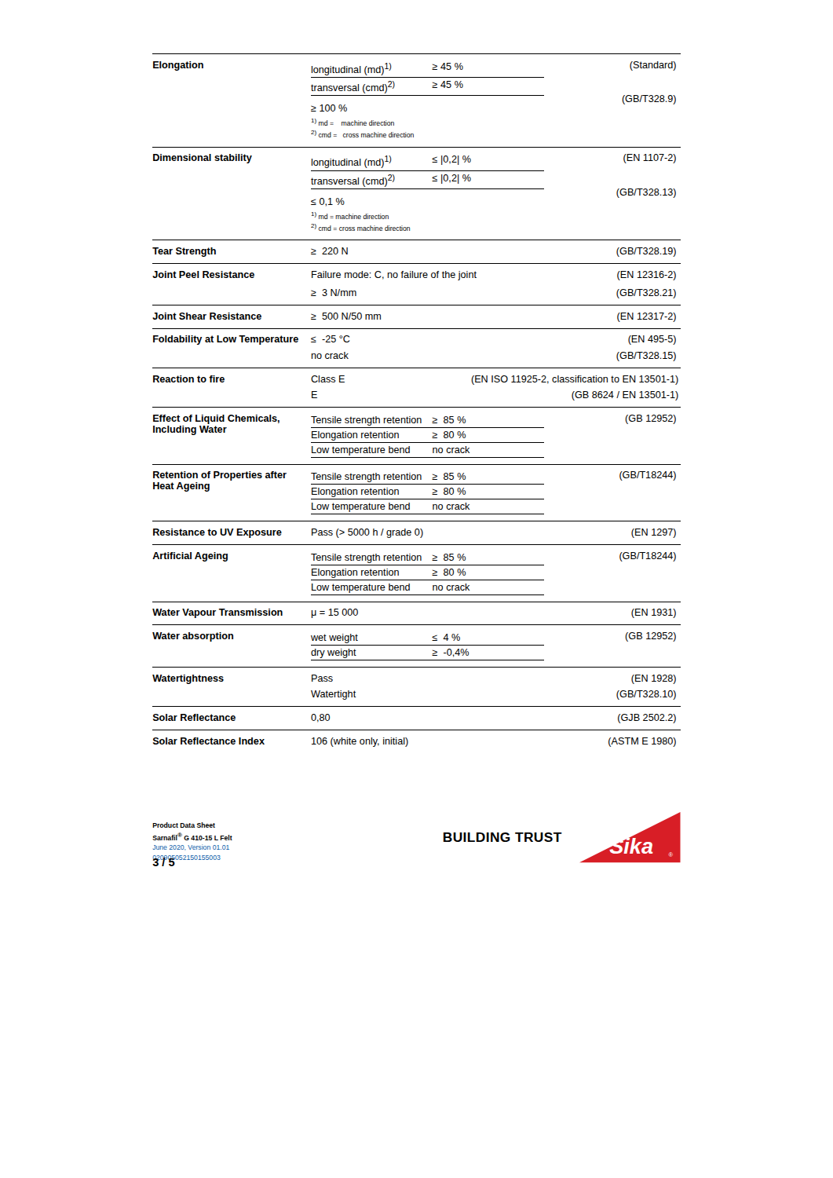| Elongation | / longitudinal (md) 1) / ≥ 45 % / / transversal (cmd) 2) / ≥ 45 % / ≥ 100 % 1) md = machine direction 2) cmd = cross machine direction | (Standard) (GB/T328.9) |
| Dimensional stability | / longitudinal (md) 1) / ≤ /0,2/ % / / transversal (cmd) 2) / ≤ /0,2/ % / ≤ 0,1 % 1) md = machine direction 2) cmd = cross machine direction | (EN 1107-2) (GB/T328.13) |
| Tear Strength | ≥ 220 N | (GB/T328.19) |
| Joint Peel Resistance | Failure mode: C, no failure of the joint ≥ 3 N/mm | (EN 12316-2) (GB/T328.21) |
| Joint Shear Resistance | ≥ 500 N/50 mm | (EN 12317-2) |
| Foldability at Low Temperature | ≤ -25 °C no crack | (EN 495-5) (GB/T328.15) |
| Reaction to fire | Class E (EN ISO 11925-2, classification to EN 13501-1) E (GB 8624 / EN 13501-1) |
| Effect of Liquid Chemicals, Including Water | / Tensile strength retention / ≥ 85 % / / Elongation retention / ≥ 80 % / / Low temperature bend / no crack / | (GB 12952) |
| Retention of Properties after Heat Ageing | / Tensile strength retention / ≥ 85 % / / Elongation retention / ≥ 80 % / / Low temperature bend / no crack / | (GB/T18244) |
| Resistance to UV Exposure | Pass (> 5000 h / grade 0) | (EN 1297) |
| Artificial Ageing | / Tensile strength retention / ≥ 85 % / / Elongation retention / ≥ 80 % / / Low temperature bend / no crack / | (GB/T18244) |
| Water Vapour Transmission | μ = 15 000 | (EN 1931) |
| Water absorption | / wet weight / ≤ 4 % / / dry weight / ≥ -0,4% / | (GB 12952) |
| Watertightness | Pass Watertight | (EN 1928) (GB/T328.10) |
| Solar Reflectance | 0,80 | (GJB 2502.2) |
| Solar Reflectance Index | 106 (white only, initial) | (ASTM E 1980) |
Product Data Sheet
Sarnafil® G 410-15 L Felt
June 2020, Version 01.01
020905052150155003
BUILDING TRUST
Sika ®
3 / 5